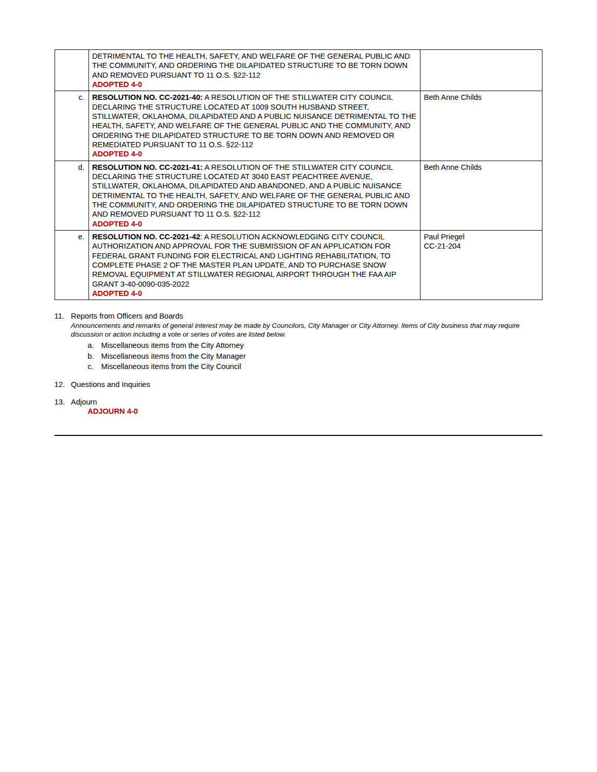| | DETRIMENTAL TO THE HEALTH, SAFETY, AND WELFARE OF THE GENERAL PUBLIC AND THE COMMUNITY, AND ORDERING THE DILAPIDATED STRUCTURE TO BE TORN DOWN AND REMOVED PURSUANT TO 11 O.S. §22-112 ADOPTED 4-0 | |
| c. | RESOLUTION NO. CC-2021-40: A RESOLUTION OF THE STILLWATER CITY COUNCIL DECLARING THE STRUCTURE LOCATED AT 1009 SOUTH HUSBAND STREET, STILLWATER, OKLAHOMA, DILAPIDATED AND A PUBLIC NUISANCE DETRIMENTAL TO THE HEALTH, SAFETY, AND WELFARE OF THE GENERAL PUBLIC AND THE COMMUNITY, AND ORDERING THE DILAPIDATED STRUCTURE TO BE TORN DOWN AND REMOVED OR REMEDIATED PURSUANT TO 11 O.S. §22-112 ADOPTED 4-0 | Beth Anne Childs |
| d. | RESOLUTION NO. CC-2021-41: A RESOLUTION OF THE STILLWATER CITY COUNCIL DECLARING THE STRUCTURE LOCATED AT 3040 EAST PEACHTREE AVENUE, STILLWATER, OKLAHOMA, DILAPIDATED AND ABANDONED, AND A PUBLIC NUISANCE DETRIMENTAL TO THE HEALTH, SAFETY, AND WELFARE OF THE GENERAL PUBLIC AND THE COMMUNITY, AND ORDERING THE DILAPIDATED STRUCTURE TO BE TORN DOWN AND REMOVED PURSUANT TO 11 O.S. §22-112 ADOPTED 4-0 | Beth Anne Childs |
| e. | RESOLUTION NO. CC-2021-42 : A RESOLUTION ACKNOWLEDGING CITY COUNCIL AUTHORIZATION AND APPROVAL FOR THE SUBMISSION OF AN APPLICATION FOR FEDERAL GRANT FUNDING FOR ELECTRICAL AND LIGHTING REHABILITATION, TO COMPLETE PHASE 2 OF THE MASTER PLAN UPDATE, AND TO PURCHASE SNOW REMOVAL EQUIPMENT AT STILLWATER REGIONAL AIRPORT THROUGH THE FAA AIP GRANT 3-40-0090-035-2022 ADOPTED 4-0 | Paul Priegel CC-21-204 |
11. Reports from Officers and Boards Announcements and remarks of general interest may be made by Councilors, City Manager or City Attorney. Items of City business that may require discussion or action including a vote or series of votes are listed below.
a. Miscellaneous items from the City Attorney
b. Miscellaneous items from the City Manager
c. Miscellaneous items from the City Council
12. Questions and Inquiries
13. Adjourn
ADJOURN 4-0